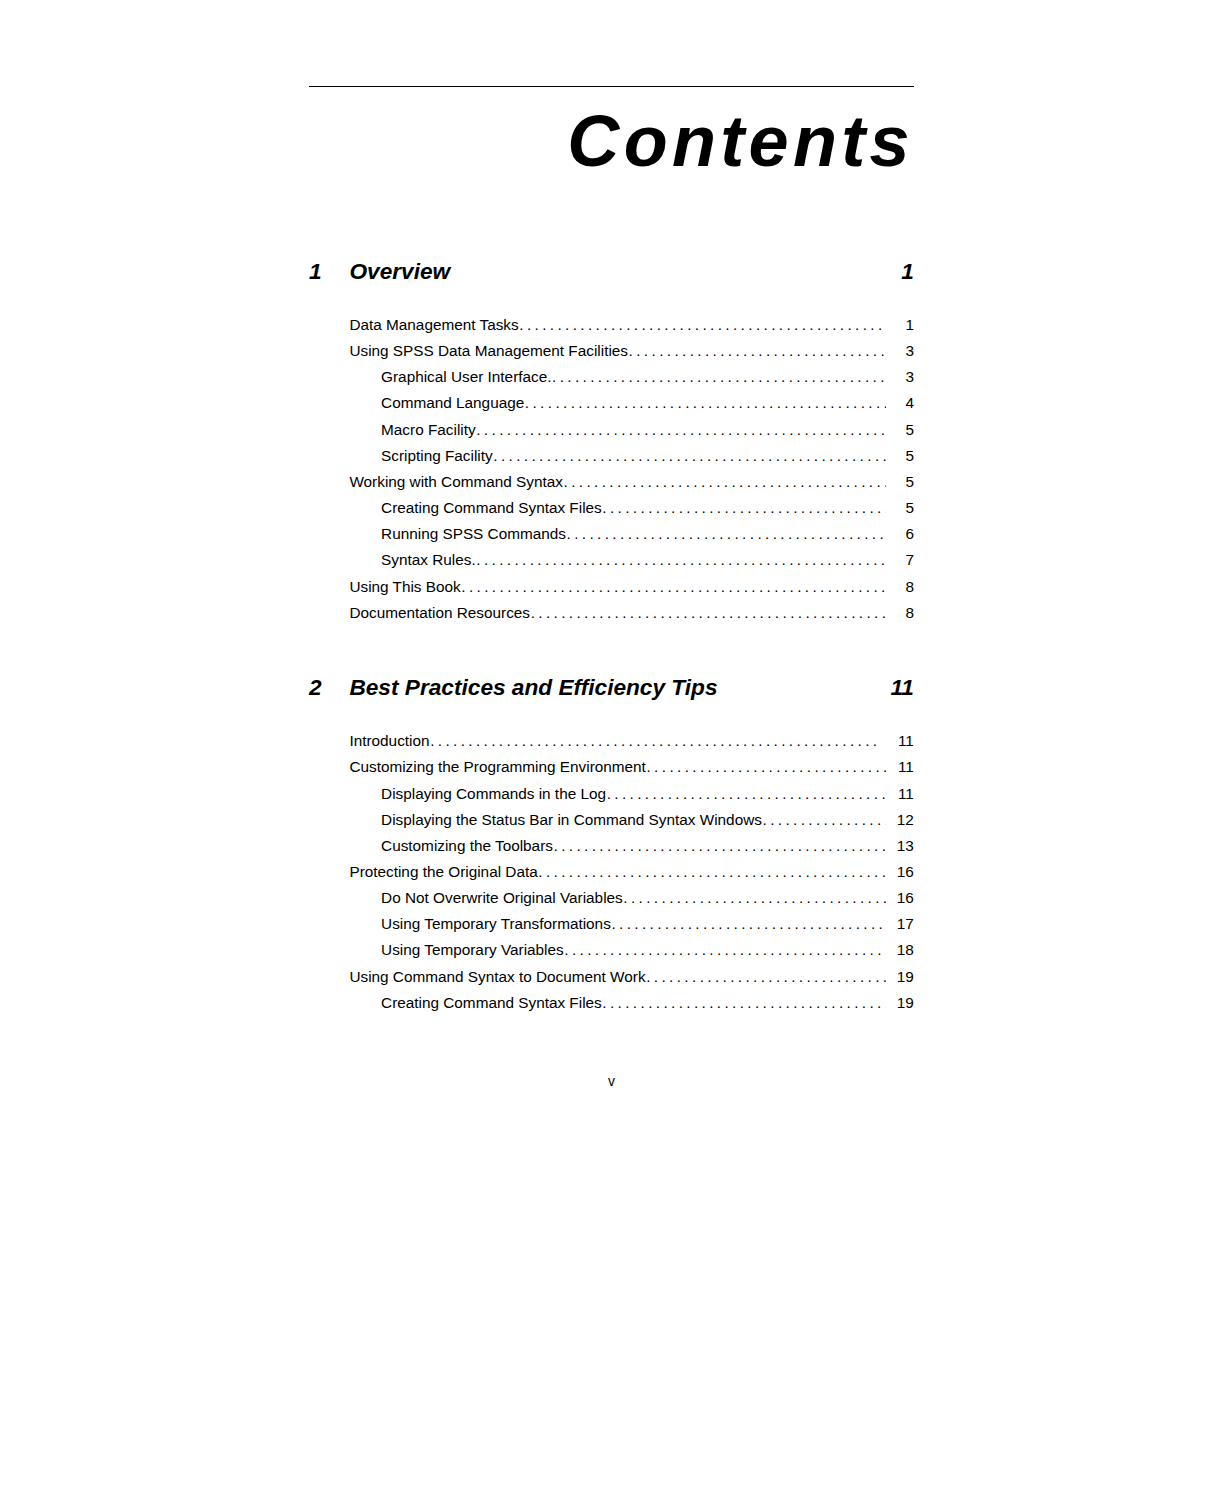Contents
1 Overview 1
Data Management Tasks ........................................................... 1
Using SPSS Data Management Facilities ........................................................... 3
Graphical User Interface. ........................................................... 3
Command Language ........................................................... 4
Macro Facility ........................................................... 5
Scripting Facility ........................................................... 5
Working with Command Syntax ........................................................... 5
Creating Command Syntax Files ........................................................... 5
Running SPSS Commands ........................................................... 6
Syntax Rules. ........................................................... 7
Using This Book ........................................................... 8
Documentation Resources ........................................................... 8
2 Best Practices and Efficiency Tips 11
Introduction ........................................................... 11
Customizing the Programming Environment ........................................................... 11
Displaying Commands in the Log ........................................................... 11
Displaying the Status Bar in Command Syntax Windows ........................................................... 12
Customizing the Toolbars ........................................................... 13
Protecting the Original Data ........................................................... 16
Do Not Overwrite Original Variables ........................................................... 16
Using Temporary Transformations ........................................................... 17
Using Temporary Variables ........................................................... 18
Using Command Syntax to Document Work ........................................................... 19
Creating Command Syntax Files ........................................................... 19
v